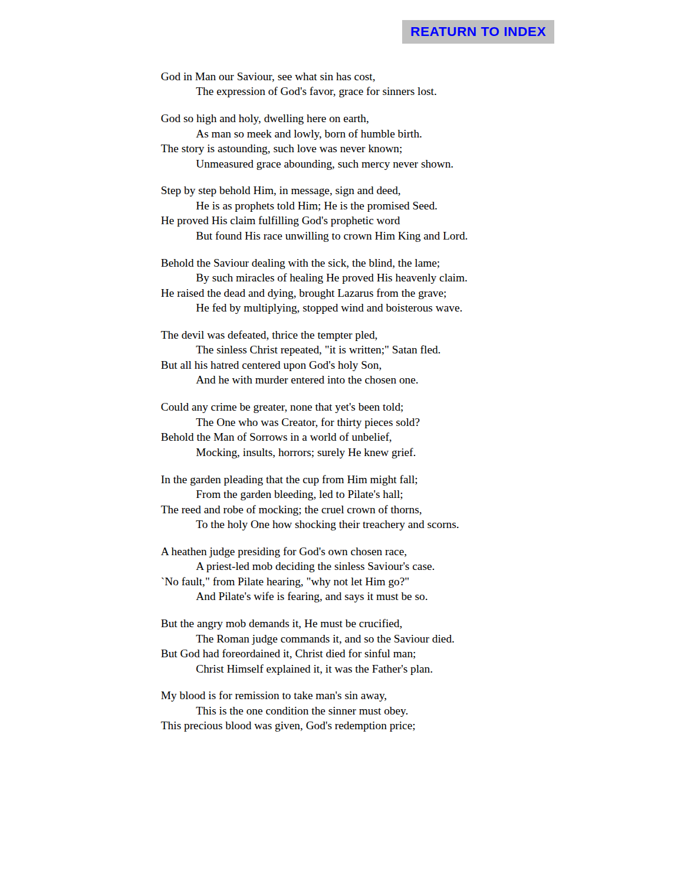REATURN TO INDEX
God in Man our Saviour, see what sin has cost,
The expression of God's favor, grace for sinners lost.
God so high and holy, dwelling here on earth,
As man so meek and lowly, born of humble birth.
The story is astounding, such love was never known;
Unmeasured grace abounding, such mercy never shown.
Step by step behold Him, in message, sign and deed,
He is as prophets told Him; He is the promised Seed.
He proved His claim fulfilling God's prophetic word
But found His race unwilling to crown Him King and Lord.
Behold the Saviour dealing with the sick, the blind, the lame;
By such miracles of healing He proved His heavenly claim.
He raised the dead and dying, brought Lazarus from the grave;
He fed by multiplying, stopped wind and boisterous wave.
The devil was defeated, thrice the tempter pled,
The sinless Christ repeated, "it is written;" Satan fled.
But all his hatred centered upon God's holy Son,
And he with murder entered into the chosen one.
Could any crime be greater, none that yet's been told;
The One who was Creator, for thirty pieces sold?
Behold the Man of Sorrows in a world of unbelief,
Mocking, insults, horrors; surely He knew grief.
In the garden pleading that the cup from Him might fall;
From the garden bleeding, led to Pilate's hall;
The reed and robe of mocking; the cruel crown of thorns,
To the holy One how shocking their treachery and scorns.
A heathen judge presiding for God's own chosen race,
A priest-led mob deciding the sinless Saviour's case.
`No fault," from Pilate hearing, "why not let Him go?"
And Pilate's wife is fearing, and says it must be so.
But the angry mob demands it, He must be crucified,
The Roman judge commands it, and so the Saviour died.
But God had foreordained it, Christ died for sinful man;
Christ Himself explained it, it was the Father's plan.
My blood is for remission to take man's sin away,
This is the one condition the sinner must obey.
This precious blood was given, God's redemption price;